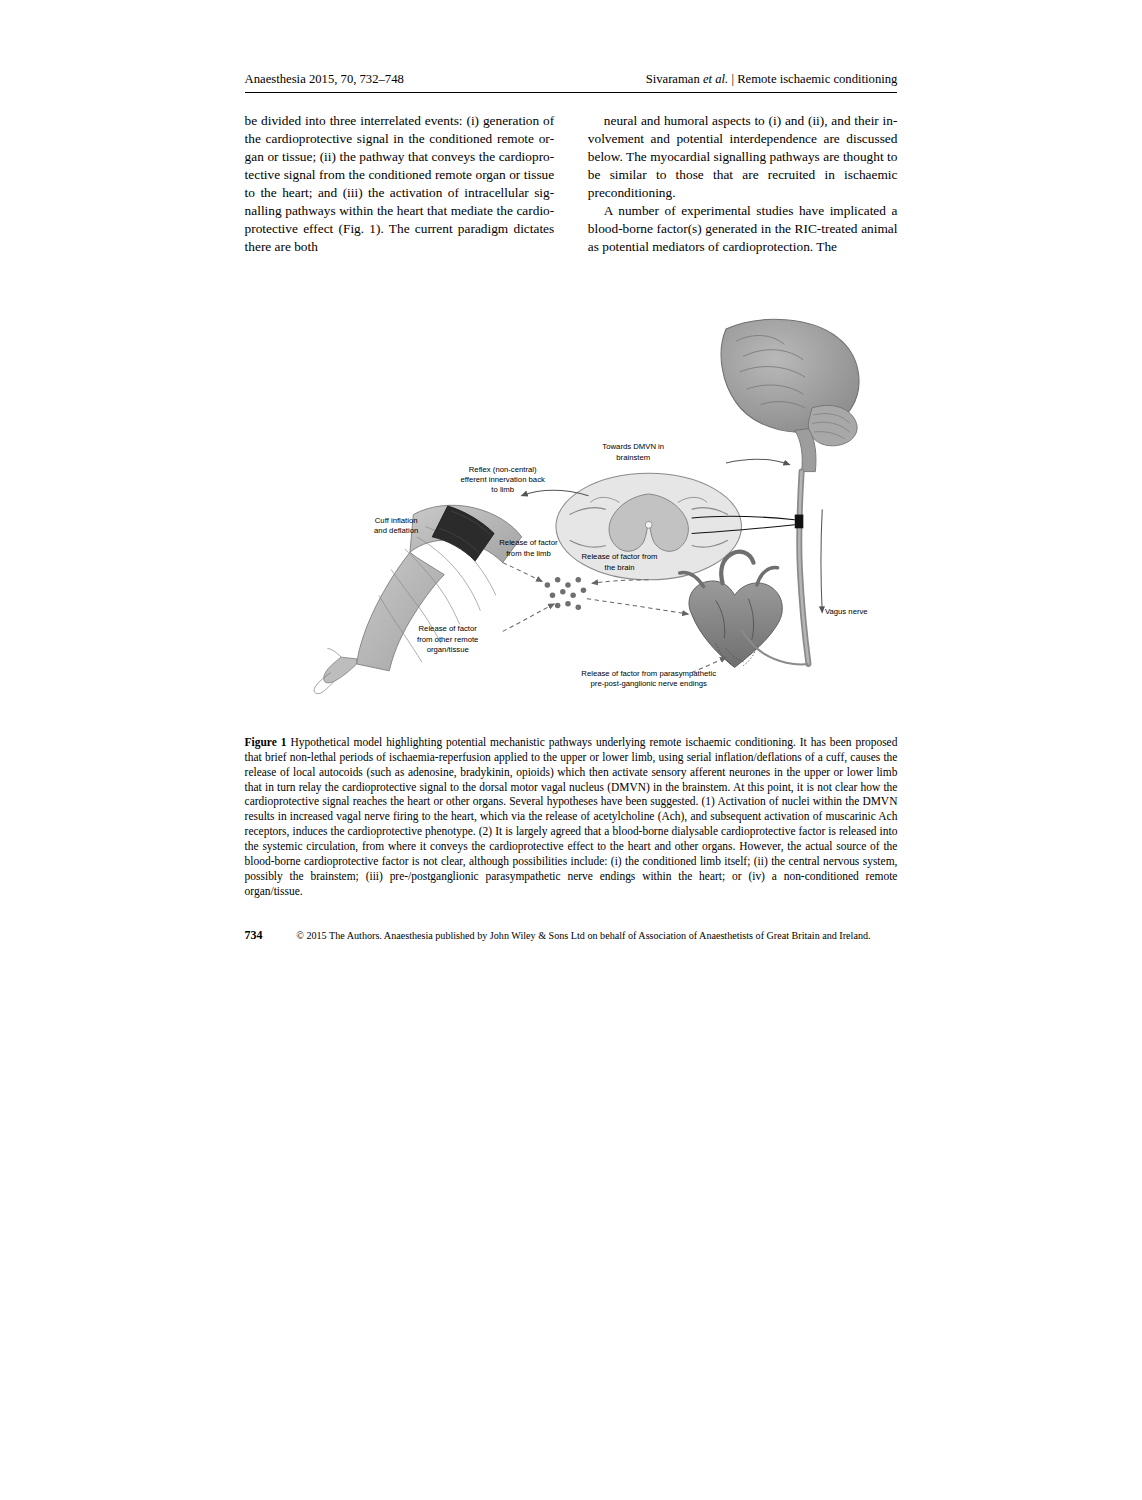Anaesthesia 2015, 70, 732–748 Sivaraman et al. | Remote ischaemic conditioning
be divided into three interrelated events: (i) generation of the cardioprotective signal in the conditioned remote organ or tissue; (ii) the pathway that conveys the cardioprotective signal from the conditioned remote organ or tissue to the heart; and (iii) the activation of intracellular signalling pathways within the heart that mediate the cardioprotective effect (Fig. 1). The current paradigm dictates there are both
neural and humoral aspects to (i) and (ii), and their involvement and potential interdependence are discussed below. The myocardial signalling pathways are thought to be similar to those that are recruited in ischaemic preconditioning.
A number of experimental studies have implicated a blood-borne factor(s) generated in the RIC-treated animal as potential mediators of cardioprotection. The
Towards DMVN in brainstem Reflex (non-central) efferent innervation back to limb Cuff inflation and deflation Release of factor from the limb Release of factor from the brain Vagus nerve Release of factor from other remote organ/tissue Release of factor from parasympathetic pre-post-ganglionic nerve endings
Figure 1 Hypothetical model highlighting potential mechanistic pathways underlying remote ischaemic conditioning. It has been proposed that brief non-lethal periods of ischaemia-reperfusion applied to the upper or lower limb, using serial inflation/deflations of a cuff, causes the release of local autocoids (such as adenosine, bradykinin, opioids) which then activate sensory afferent neurones in the upper or lower limb that in turn relay the cardioprotective signal to the dorsal motor vagal nucleus (DMVN) in the brainstem. At this point, it is not clear how the cardioprotective signal reaches the heart or other organs. Several hypotheses have been suggested. (1) Activation of nuclei within the DMVN results in increased vagal nerve firing to the heart, which via the release of acetylcholine (Ach), and subsequent activation of muscarinic Ach receptors, induces the cardioprotective phenotype. (2) It is largely agreed that a blood-borne dialysable cardioprotective factor is released into the systemic circulation, from where it conveys the cardioprotective effect to the heart and other organs. However, the actual source of the blood-borne cardioprotective factor is not clear, although possibilities include: (i) the conditioned limb itself; (ii) the central nervous system, possibly the brainstem; (iii) pre-/postganglionic parasympathetic nerve endings within the heart; or (iv) a non-conditioned remote organ/tissue.
734 © 2015 The Authors. Anaesthesia published by John Wiley & Sons Ltd on behalf of Association of Anaesthetists of Great Britain and Ireland.